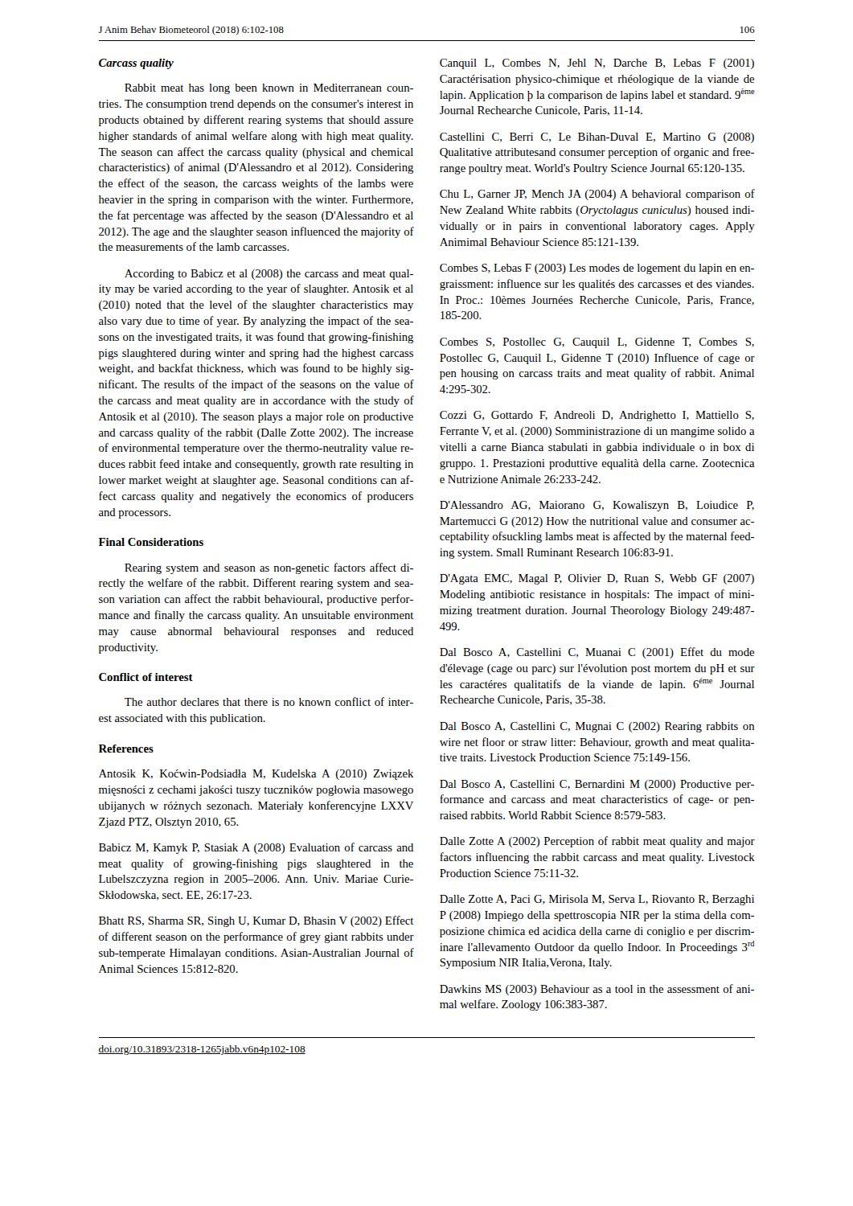J Anim Behav Biometeorol (2018) 6:102-108 106
Carcass quality
Rabbit meat has long been known in Mediterranean countries. The consumption trend depends on the consumer's interest in products obtained by different rearing systems that should assure higher standards of animal welfare along with high meat quality. The season can affect the carcass quality (physical and chemical characteristics) of animal (D'Alessandro et al 2012). Considering the effect of the season, the carcass weights of the lambs were heavier in the spring in comparison with the winter. Furthermore, the fat percentage was affected by the season (D'Alessandro et al 2012). The age and the slaughter season influenced the majority of the measurements of the lamb carcasses.
According to Babicz et al (2008) the carcass and meat quality may be varied according to the year of slaughter. Antosik et al (2010) noted that the level of the slaughter characteristics may also vary due to time of year. By analyzing the impact of the seasons on the investigated traits, it was found that growing-finishing pigs slaughtered during winter and spring had the highest carcass weight, and backfat thickness, which was found to be highly significant. The results of the impact of the seasons on the value of the carcass and meat quality are in accordance with the study of Antosik et al (2010). The season plays a major role on productive and carcass quality of the rabbit (Dalle Zotte 2002). The increase of environmental temperature over the thermo-neutrality value reduces rabbit feed intake and consequently, growth rate resulting in lower market weight at slaughter age. Seasonal conditions can affect carcass quality and negatively the economics of producers and processors.
Final Considerations
Rearing system and season as non-genetic factors affect directly the welfare of the rabbit. Different rearing system and season variation can affect the rabbit behavioural, productive performance and finally the carcass quality. An unsuitable environment may cause abnormal behavioural responses and reduced productivity.
Conflict of interest
The author declares that there is no known conflict of interest associated with this publication.
References
Antosik K, Koćwin-Podsiadła M, Kudelska A (2010) Związek mięsności z cechami jakości tuszy tuczników pogłowia masowego ubijanych w różnych sezonach. Materiały konferencyjne LXXV Zjazd PTZ, Olsztyn 2010, 65.
Babicz M, Kamyk P, Stasiak A (2008) Evaluation of carcass and meat quality of growing-finishing pigs slaughtered in the Lubelszczyzna region in 2005–2006. Ann. Univ. Mariae Curie-Skłodowska, sect. EE, 26:17-23.
Bhatt RS, Sharma SR, Singh U, Kumar D, Bhasin V (2002) Effect of different season on the performance of grey giant rabbits under sub-temperate Himalayan conditions. Asian-Australian Journal of Animal Sciences 15:812-820.
Canquil L, Combes N, Jehl N, Darche B, Lebas F (2001) Caractérisation physico-chimique et rhéologique de la viande de lapin. Application þ la comparison de lapins label et standard. 9ème Journal Rechearche Cunicole, Paris, 11-14.
Castellini C, Berri C, Le Bihan-Duval E, Martino G (2008) Qualitative attributesand consumer perception of organic and free-range poultry meat. World's Poultry Science Journal 65:120-135.
Chu L, Garner JP, Mench JA (2004) A behavioral comparison of New Zealand White rabbits (Oryctolagus cuniculus) housed individually or in pairs in conventional laboratory cages. Apply Animimal Behaviour Science 85:121-139.
Combes S, Lebas F (2003) Les modes de logement du lapin en engraissment: influence sur les qualités des carcasses et des viandes. In Proc.: 10èmes Journées Recherche Cunicole, Paris, France, 185-200.
Combes S, Postollec G, Cauquil L, Gidenne T, Combes S, Postollec G, Cauquil L, Gidenne T (2010) Influence of cage or pen housing on carcass traits and meat quality of rabbit. Animal 4:295-302.
Cozzi G, Gottardo F, Andreoli D, Andrighetto I, Mattiello S, Ferrante V, et al. (2000) Somministrazione di un mangime solido a vitelli a carne Bianca stabulati in gabbia individuale o in box di gruppo. 1. Prestazioni produttive equalità della carne. Zootecnica e Nutrizione Animale 26:233-242.
D'Alessandro AG, Maiorano G, Kowaliszyn B, Loiudice P, Martemucci G (2012) How the nutritional value and consumer acceptability ofsuckling lambs meat is affected by the maternal feeding system. Small Ruminant Research 106:83-91.
D'Agata EMC, Magal P, Olivier D, Ruan S, Webb GF (2007) Modeling antibiotic resistance in hospitals: The impact of minimizing treatment duration. Journal Theorology Biology 249:487-499.
Dal Bosco A, Castellini C, Muanai C (2001) Effet du mode d'élevage (cage ou parc) sur l'évolution post mortem du pH et sur les caractéres qualitatifs de la viande de lapin. 6éme Journal Rechearche Cunicole, Paris, 35-38.
Dal Bosco A, Castellini C, Mugnai C (2002) Rearing rabbits on wire net floor or straw litter: Behaviour, growth and meat qualitative traits. Livestock Production Science 75:149-156.
Dal Bosco A, Castellini C, Bernardini M (2000) Productive performance and carcass and meat characteristics of cage- or pen-raised rabbits. World Rabbit Science 8:579-583.
Dalle Zotte A (2002) Perception of rabbit meat quality and major factors influencing the rabbit carcass and meat quality. Livestock Production Science 75:11-32.
Dalle Zotte A, Paci G, Mirisola M, Serva L, Riovanto R, Berzaghi P (2008) Impiego della spettroscopia NIR per la stima della composizione chimica ed acidica della carne di coniglio e per discriminare l'allevamento Outdoor da quello Indoor. In Proceedings 3rd Symposium NIR Italia,Verona, Italy.
Dawkins MS (2003) Behaviour as a tool in the assessment of animal welfare. Zoology 106:383-387.
doi.org/10.31893/2318-1265jabb.v6n4p102-108